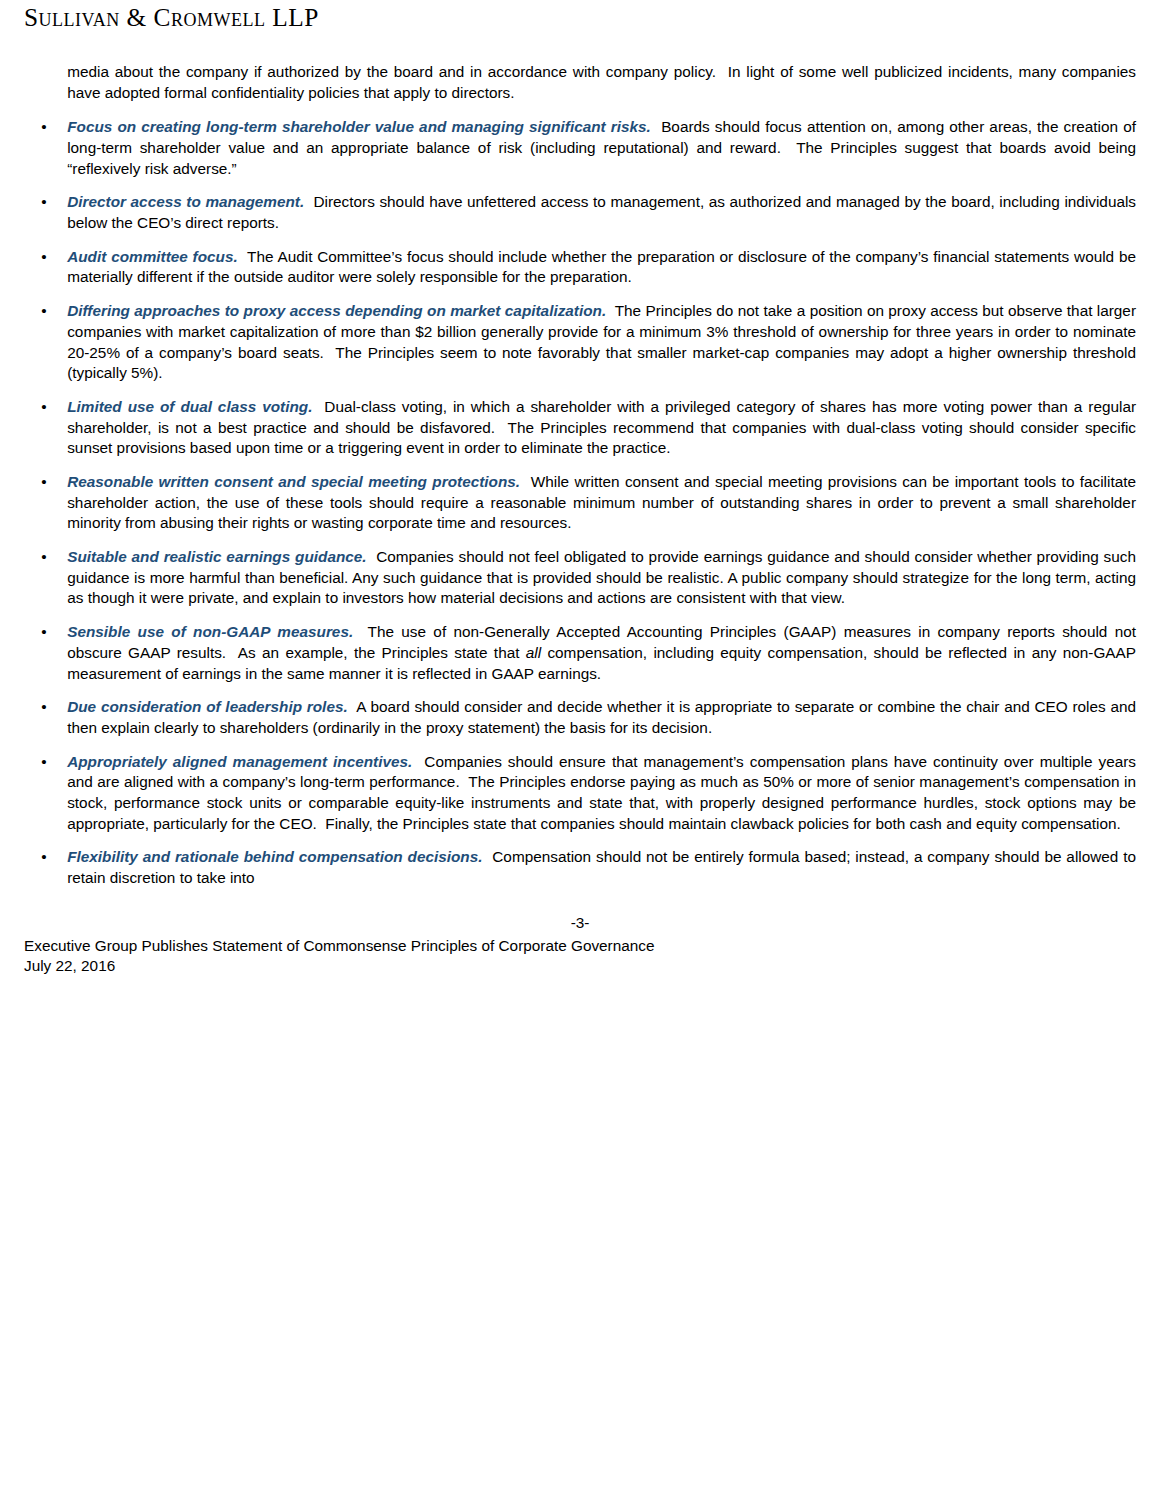Sullivan & Cromwell LLP
media about the company if authorized by the board and in accordance with company policy. In light of some well publicized incidents, many companies have adopted formal confidentiality policies that apply to directors.
Focus on creating long-term shareholder value and managing significant risks. Boards should focus attention on, among other areas, the creation of long-term shareholder value and an appropriate balance of risk (including reputational) and reward. The Principles suggest that boards avoid being “reflexively risk adverse.”
Director access to management. Directors should have unfettered access to management, as authorized and managed by the board, including individuals below the CEO’s direct reports.
Audit committee focus. The Audit Committee’s focus should include whether the preparation or disclosure of the company’s financial statements would be materially different if the outside auditor were solely responsible for the preparation.
Differing approaches to proxy access depending on market capitalization. The Principles do not take a position on proxy access but observe that larger companies with market capitalization of more than $2 billion generally provide for a minimum 3% threshold of ownership for three years in order to nominate 20-25% of a company’s board seats. The Principles seem to note favorably that smaller market-cap companies may adopt a higher ownership threshold (typically 5%).
Limited use of dual class voting. Dual-class voting, in which a shareholder with a privileged category of shares has more voting power than a regular shareholder, is not a best practice and should be disfavored. The Principles recommend that companies with dual-class voting should consider specific sunset provisions based upon time or a triggering event in order to eliminate the practice.
Reasonable written consent and special meeting protections. While written consent and special meeting provisions can be important tools to facilitate shareholder action, the use of these tools should require a reasonable minimum number of outstanding shares in order to prevent a small shareholder minority from abusing their rights or wasting corporate time and resources.
Suitable and realistic earnings guidance. Companies should not feel obligated to provide earnings guidance and should consider whether providing such guidance is more harmful than beneficial. Any such guidance that is provided should be realistic. A public company should strategize for the long term, acting as though it were private, and explain to investors how material decisions and actions are consistent with that view.
Sensible use of non-GAAP measures. The use of non-Generally Accepted Accounting Principles (GAAP) measures in company reports should not obscure GAAP results. As an example, the Principles state that all compensation, including equity compensation, should be reflected in any non-GAAP measurement of earnings in the same manner it is reflected in GAAP earnings.
Due consideration of leadership roles. A board should consider and decide whether it is appropriate to separate or combine the chair and CEO roles and then explain clearly to shareholders (ordinarily in the proxy statement) the basis for its decision.
Appropriately aligned management incentives. Companies should ensure that management’s compensation plans have continuity over multiple years and are aligned with a company’s long-term performance. The Principles endorse paying as much as 50% or more of senior management’s compensation in stock, performance stock units or comparable equity-like instruments and state that, with properly designed performance hurdles, stock options may be appropriate, particularly for the CEO. Finally, the Principles state that companies should maintain clawback policies for both cash and equity compensation.
Flexibility and rationale behind compensation decisions. Compensation should not be entirely formula based; instead, a company should be allowed to retain discretion to take into
-3-
Executive Group Publishes Statement of Commonsense Principles of Corporate Governance
July 22, 2016